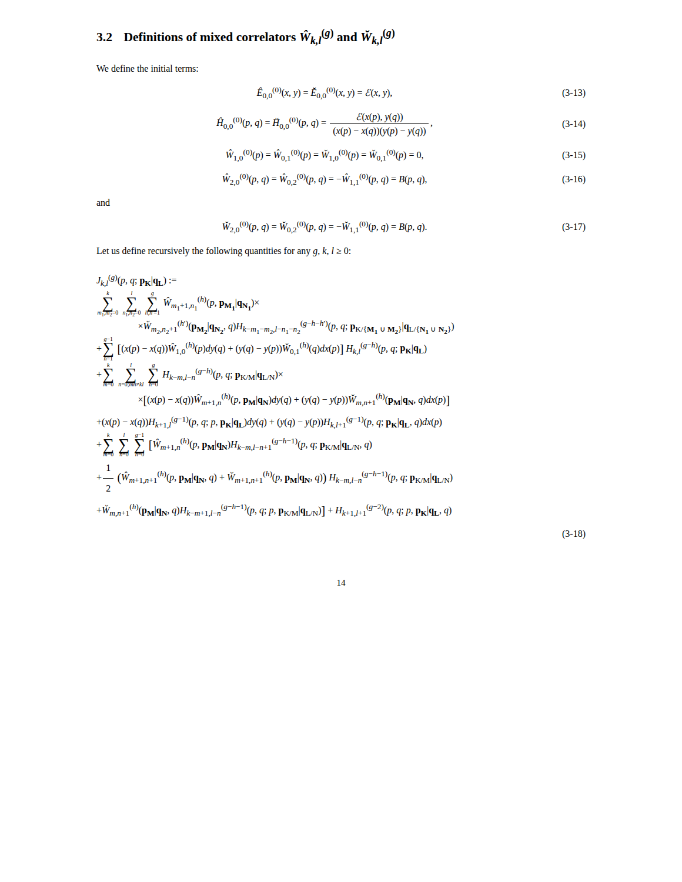3.2 Definitions of mixed correlators Ŵk,l(g) and W̆k,l(g)
We define the initial terms:
Ê0,0(0)(x, y) = Ĕ0,0(0)(x, y) = ℰ(x, y),
(3-13)
Ĥ0,0(0)(p, q) = H̆0,0(0)(p, q) = ℰ(x(p), y(q)) (x(p) − x(q))(y(p) − y(q)) ,
(3-14)
Ŵ1,0(0)(p) = Ŵ0,1(0)(p) = W̆1,0(0)(p) = W̆0,1(0)(p) = 0,
(3-15)
Ŵ2,0(0)(p, q) = Ŵ0,2(0)(p, q) = −Ŵ1,1(0)(p, q) = B(p, q),
(3-16)
and
W̆2,0(0)(p, q) = W̆0,2(0)(p, q) = −W̆1,1(0)(p, q) = B(p, q).
(3-17)
Let us define recursively the following quantities for any g, k, l ≥ 0:
Jk,l(g)(p, q; pK|qL) :=
k∑m1,m2=0 l∑n1,n2=0 g∑h,h′=1 Ŵm1+1,n1(h)(p, pM1|qN1)×
×W̆m2,n2+1(h′)(pM2|qN2, q)Hk−m1−m2,l−n1−n2(g−h−h′)(p, q; pK/{M1 ∪ M2}|qL/{N1 ∪ N2})
+g−1∑h=1 [(x(p) − x(q))Ŵ1,0(h)(p)dy(q) + (y(q) − y(p))W̆0,1(h)(q)dx(p)] Hk,l(g−h)(p, q; pK|qL)
+k∑m=0 l∑n=0;mn≠kl g∑h=0 Hk−m,l−n(g−h)(p, q; pK/M|qL/N)×
×[(x(p) − x(q))Ŵm+1,n(h)(p, pM|qN)dy(q) + (y(q) − y(p))W̆m,n+1(h)(pM|qN, q)dx(p)]
+(x(p) − x(q))Hk+1,l(g−1)(p, q; p, pK|qL)dy(q) + (y(q) − y(p))Hk,l+1(g−1)(p, q; pK|qL, q)dx(p)
+k∑m=0 l∑n=0 g−1∑h=0 [Ŵm+1,n(h)(p, pM|qN)Hk−m,l−n+1(g−h−1)(p, q; pK/M|qL/N, q)
+12 (Ŵm+1,n+1(h)(p, pM|qN, q) + W̆m+1,n+1(h)(p, pM|qN, q)) Hk−m,l−n(g−h−1)(p, q; pK/M|qL/N)
+W̆m,n+1(h)(pM|qN, q)Hk−m+1,l−n(g−h−1)(p, q; p, pK/M|qL/N)] + Hk+1,l+1(g−2)(p, q; p, pK|qL, q)
(3-18)
14